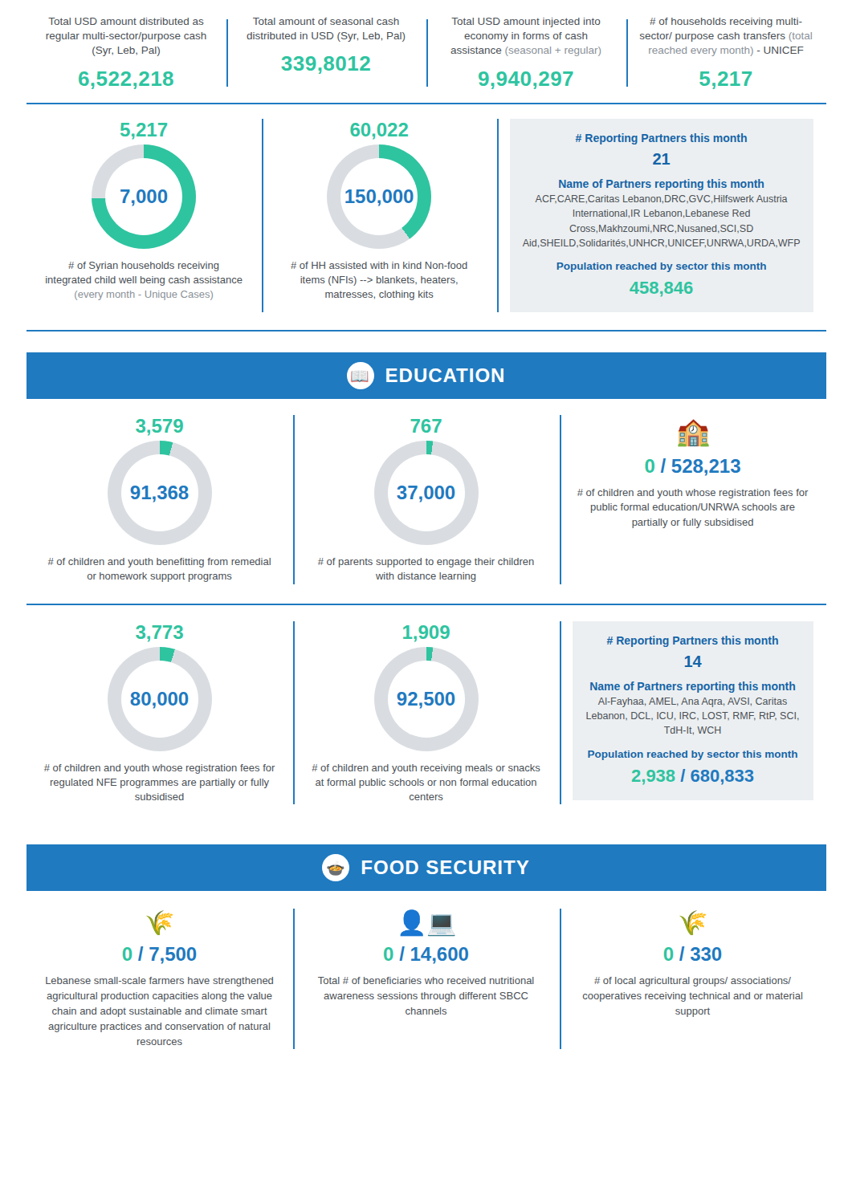Total USD amount distributed as regular multi-sector/purpose cash (Syr, Leb, Pal)
6,522,218
Total amount of seasonal cash distributed in USD (Syr, Leb, Pal)
339,8012
Total USD amount injected into economy in forms of cash assistance (seasonal + regular)
9,940,297
# of households receiving multi-sector/ purpose cash transfers (total reached every month) - UNICEF
5,217
5,217
7,000
# of Syrian households receiving integrated child well being cash assistance (every month - Unique Cases)
60,022
150,000
# of HH assisted with in kind Non-food items (NFIs) --> blankets, heaters, matresses, clothing kits
# Reporting Partners this month
21
Name of Partners reporting this month
ACF,CARE,Caritas Lebanon,DRC,GVC,Hilfswerk Austria International,IR Lebanon,Lebanese Red Cross,Makhzoumi,NRC,Nusaned,SCI,SD Aid,SHEILD,Solidarités,UNHCR,UNICEF,UNRWA,URDA,WFP
Population reached by sector this month
458,846
📖 EDUCATION
3,579
91,368
# of children and youth benefitting from remedial or homework support programs
767
37,000
# of parents supported to engage their children with distance learning
🏫
0 / 528,213
# of children and youth whose registration fees for public formal education/UNRWA schools are partially or fully subsidised
3,773
80,000
# of children and youth whose registration fees for regulated NFE programmes are partially or fully subsidised
1,909
92,500
# of children and youth receiving meals or snacks at formal public schools or non formal education centers
# Reporting Partners this month
14
Name of Partners reporting this month
Al-Fayhaa, AMEL, Ana Aqra, AVSI, Caritas Lebanon, DCL, ICU, IRC, LOST, RMF, RtP, SCI, TdH-It, WCH
Population reached by sector this month
2,938 / 680,833
🍲 FOOD SECURITY
🌾
0 / 7,500
Lebanese small-scale farmers have strengthened agricultural production capacities along the value chain and adopt sustainable and climate smart agriculture practices and conservation of natural resources
👤💻
0 / 14,600
Total # of beneficiaries who received nutritional awareness sessions through different SBCC channels
🌾
0 / 330
# of local agricultural groups/ associations/ cooperatives receiving technical and or material support